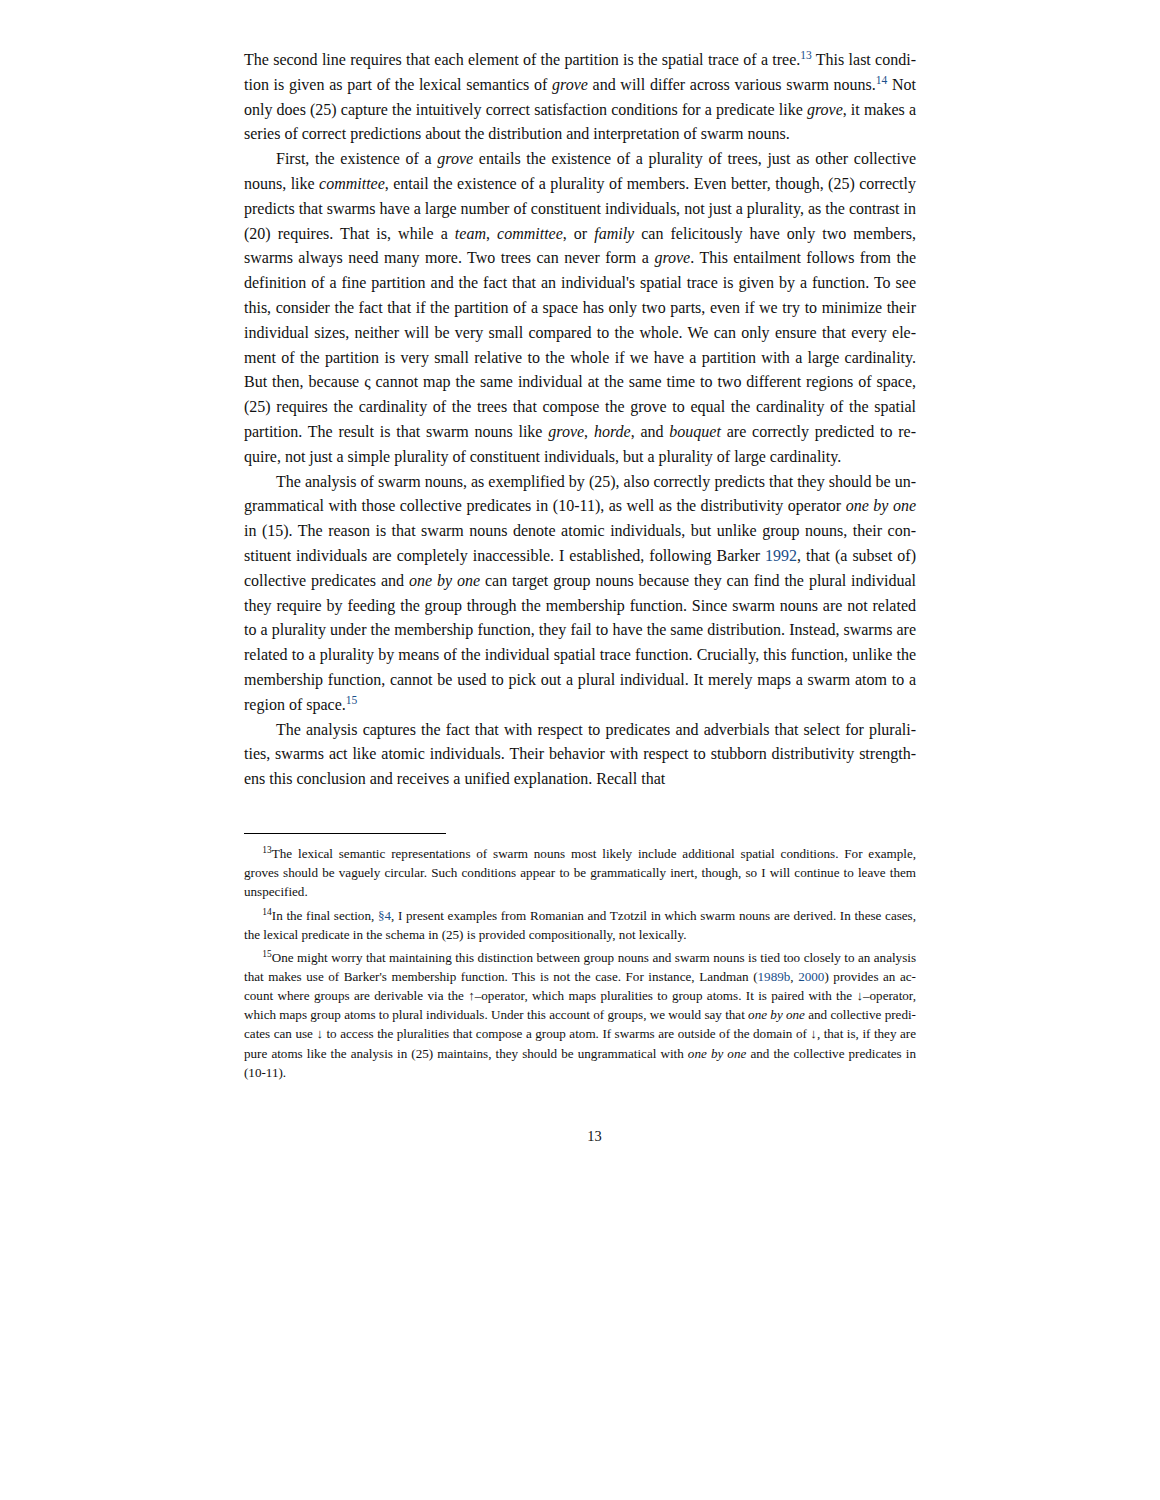The second line requires that each element of the partition is the spatial trace of a tree.13 This last condition is given as part of the lexical semantics of grove and will differ across various swarm nouns.14 Not only does (25) capture the intuitively correct satisfaction conditions for a predicate like grove, it makes a series of correct predictions about the distribution and interpretation of swarm nouns.
First, the existence of a grove entails the existence of a plurality of trees, just as other collective nouns, like committee, entail the existence of a plurality of members. Even better, though, (25) correctly predicts that swarms have a large number of constituent individuals, not just a plurality, as the contrast in (20) requires. That is, while a team, committee, or family can felicitously have only two members, swarms always need many more. Two trees can never form a grove. This entailment follows from the definition of a fine partition and the fact that an individual's spatial trace is given by a function. To see this, consider the fact that if the partition of a space has only two parts, even if we try to minimize their individual sizes, neither will be very small compared to the whole. We can only ensure that every element of the partition is very small relative to the whole if we have a partition with a large cardinality. But then, because ς cannot map the same individual at the same time to two different regions of space, (25) requires the cardinality of the trees that compose the grove to equal the cardinality of the spatial partition. The result is that swarm nouns like grove, horde, and bouquet are correctly predicted to require, not just a simple plurality of constituent individuals, but a plurality of large cardinality.
The analysis of swarm nouns, as exemplified by (25), also correctly predicts that they should be ungrammatical with those collective predicates in (10-11), as well as the distributivity operator one by one in (15). The reason is that swarm nouns denote atomic individuals, but unlike group nouns, their constituent individuals are completely inaccessible. I established, following Barker 1992, that (a subset of) collective predicates and one by one can target group nouns because they can find the plural individual they require by feeding the group through the membership function. Since swarm nouns are not related to a plurality under the membership function, they fail to have the same distribution. Instead, swarms are related to a plurality by means of the individual spatial trace function. Crucially, this function, unlike the membership function, cannot be used to pick out a plural individual. It merely maps a swarm atom to a region of space.15
The analysis captures the fact that with respect to predicates and adverbials that select for pluralities, swarms act like atomic individuals. Their behavior with respect to stubborn distributivity strengthens this conclusion and receives a unified explanation. Recall that
13The lexical semantic representations of swarm nouns most likely include additional spatial conditions. For example, groves should be vaguely circular. Such conditions appear to be grammatically inert, though, so I will continue to leave them unspecified.
14In the final section, §4, I present examples from Romanian and Tzotzil in which swarm nouns are derived. In these cases, the lexical predicate in the schema in (25) is provided compositionally, not lexically.
15One might worry that maintaining this distinction between group nouns and swarm nouns is tied too closely to an analysis that makes use of Barker's membership function. This is not the case. For instance, Landman (1989b, 2000) provides an account where groups are derivable via the ↑–operator, which maps pluralities to group atoms. It is paired with the ↓–operator, which maps group atoms to plural individuals. Under this account of groups, we would say that one by one and collective predicates can use ↓ to access the pluralities that compose a group atom. If swarms are outside of the domain of ↓, that is, if they are pure atoms like the analysis in (25) maintains, they should be ungrammatical with one by one and the collective predicates in (10-11).
13